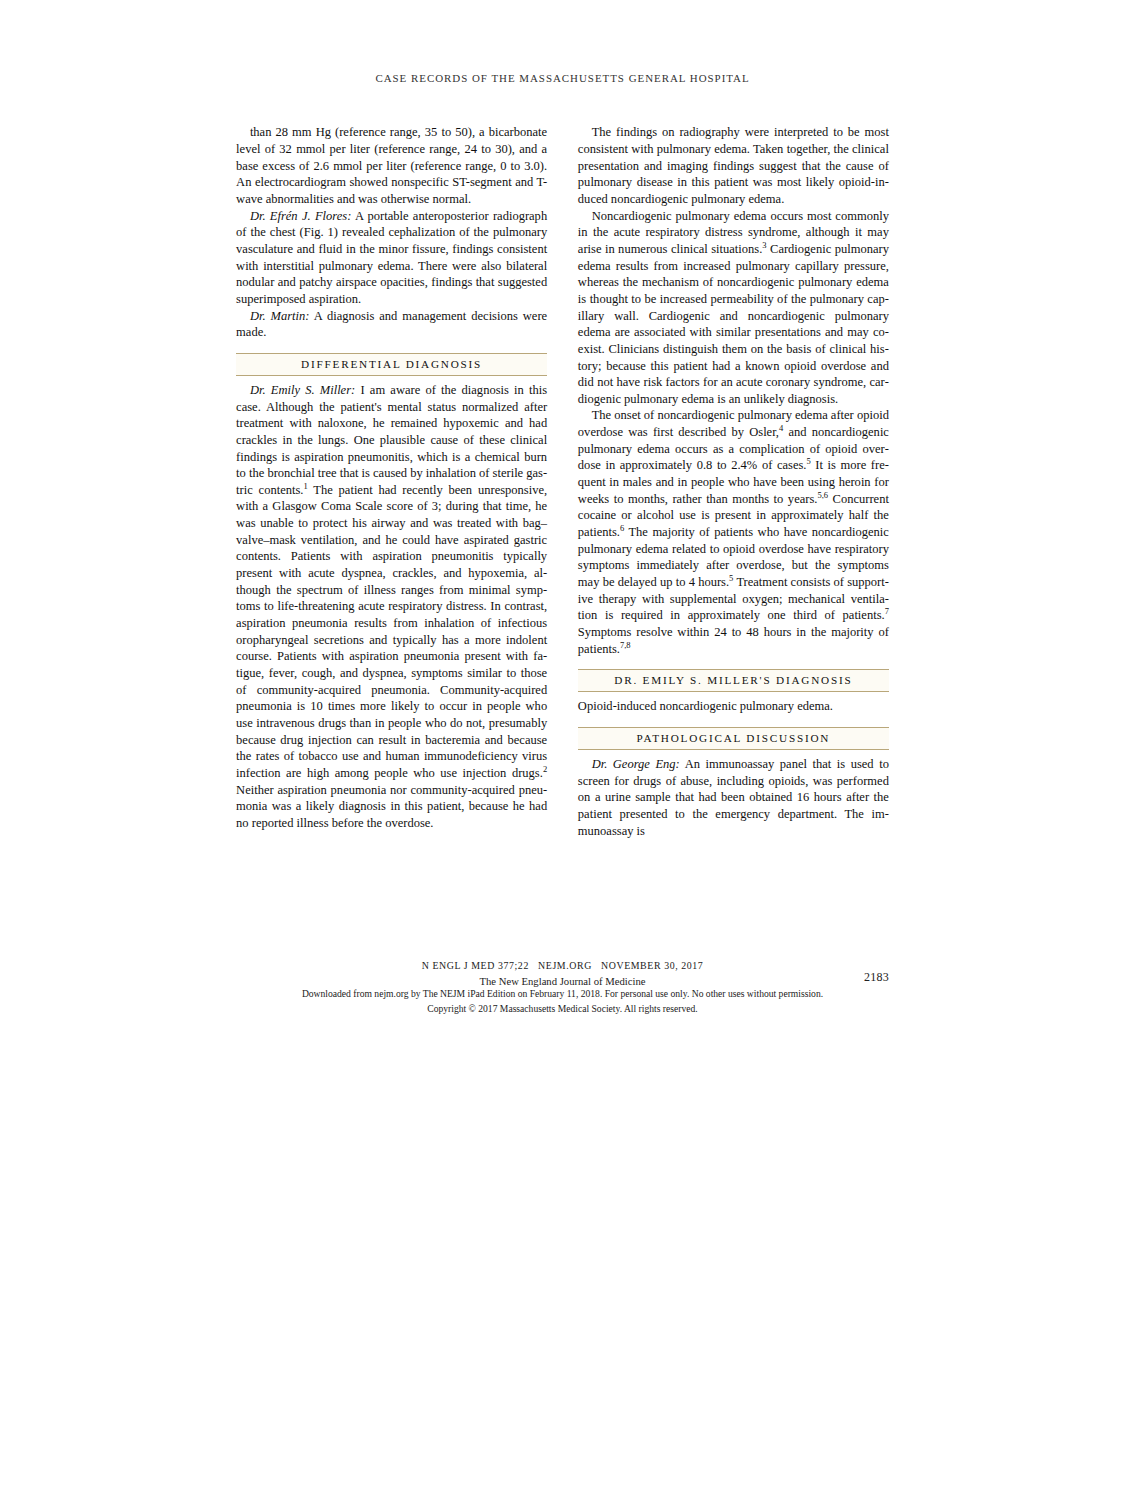Case Records of the Massachusetts General Hospital
than 28 mm Hg (reference range, 35 to 50), a bicarbonate level of 32 mmol per liter (reference range, 24 to 30), and a base excess of 2.6 mmol per liter (reference range, 0 to 3.0). An electrocardiogram showed nonspecific ST-segment and T-wave abnormalities and was otherwise normal.
Dr. Efrén J. Flores: A portable anteroposterior radiograph of the chest (Fig. 1) revealed cephalization of the pulmonary vasculature and fluid in the minor fissure, findings consistent with interstitial pulmonary edema. There were also bilateral nodular and patchy airspace opacities, findings that suggested superimposed aspiration.
Dr. Martin: A diagnosis and management decisions were made.
Differential Diagnosis
Dr. Emily S. Miller: I am aware of the diagnosis in this case. Although the patient's mental status normalized after treatment with naloxone, he remained hypoxemic and had crackles in the lungs. One plausible cause of these clinical findings is aspiration pneumonitis, which is a chemical burn to the bronchial tree that is caused by inhalation of sterile gastric contents.1 The patient had recently been unresponsive, with a Glasgow Coma Scale score of 3; during that time, he was unable to protect his airway and was treated with bag–valve–mask ventilation, and he could have aspirated gastric contents. Patients with aspiration pneumonitis typically present with acute dyspnea, crackles, and hypoxemia, although the spectrum of illness ranges from minimal symptoms to life-threatening acute respiratory distress. In contrast, aspiration pneumonia results from inhalation of infectious oropharyngeal secretions and typically has a more indolent course. Patients with aspiration pneumonia present with fatigue, fever, cough, and dyspnea, symptoms similar to those of community-acquired pneumonia. Community-acquired pneumonia is 10 times more likely to occur in people who use intravenous drugs than in people who do not, presumably because drug injection can result in bacteremia and because the rates of tobacco use and human immunodeficiency virus infection are high among people who use injection drugs.2 Neither aspiration pneumonia nor community-acquired pneumonia was a likely diagnosis in this patient, because he had no reported illness before the overdose.
The findings on radiography were interpreted to be most consistent with pulmonary edema. Taken together, the clinical presentation and imaging findings suggest that the cause of pulmonary disease in this patient was most likely opioid-induced noncardiogenic pulmonary edema.
Noncardiogenic pulmonary edema occurs most commonly in the acute respiratory distress syndrome, although it may arise in numerous clinical situations.3 Cardiogenic pulmonary edema results from increased pulmonary capillary pressure, whereas the mechanism of noncardiogenic pulmonary edema is thought to be increased permeability of the pulmonary capillary wall. Cardiogenic and noncardiogenic pulmonary edema are associated with similar presentations and may coexist. Clinicians distinguish them on the basis of clinical history; because this patient had a known opioid overdose and did not have risk factors for an acute coronary syndrome, cardiogenic pulmonary edema is an unlikely diagnosis.
The onset of noncardiogenic pulmonary edema after opioid overdose was first described by Osler,4 and noncardiogenic pulmonary edema occurs as a complication of opioid overdose in approximately 0.8 to 2.4% of cases.5 It is more frequent in males and in people who have been using heroin for weeks to months, rather than months to years.5,6 Concurrent cocaine or alcohol use is present in approximately half the patients.6 The majority of patients who have noncardiogenic pulmonary edema related to opioid overdose have respiratory symptoms immediately after overdose, but the symptoms may be delayed up to 4 hours.5 Treatment consists of supportive therapy with supplemental oxygen; mechanical ventilation is required in approximately one third of patients.7 Symptoms resolve within 24 to 48 hours in the majority of patients.7,8
Dr. Emily S. Miller's Diagnosis
Opioid-induced noncardiogenic pulmonary edema.
Pathological Discussion
Dr. George Eng: An immunoassay panel that is used to screen for drugs of abuse, including opioids, was performed on a urine sample that had been obtained 16 hours after the patient presented to the emergency department. The immunoassay is
2183
n engl j med 377;22 nejm.org November 30, 2017
The New England Journal of Medicine
Downloaded from nejm.org by The NEJM iPad Edition on February 11, 2018. For personal use only. No other uses without permission.
Copyright © 2017 Massachusetts Medical Society. All rights reserved.